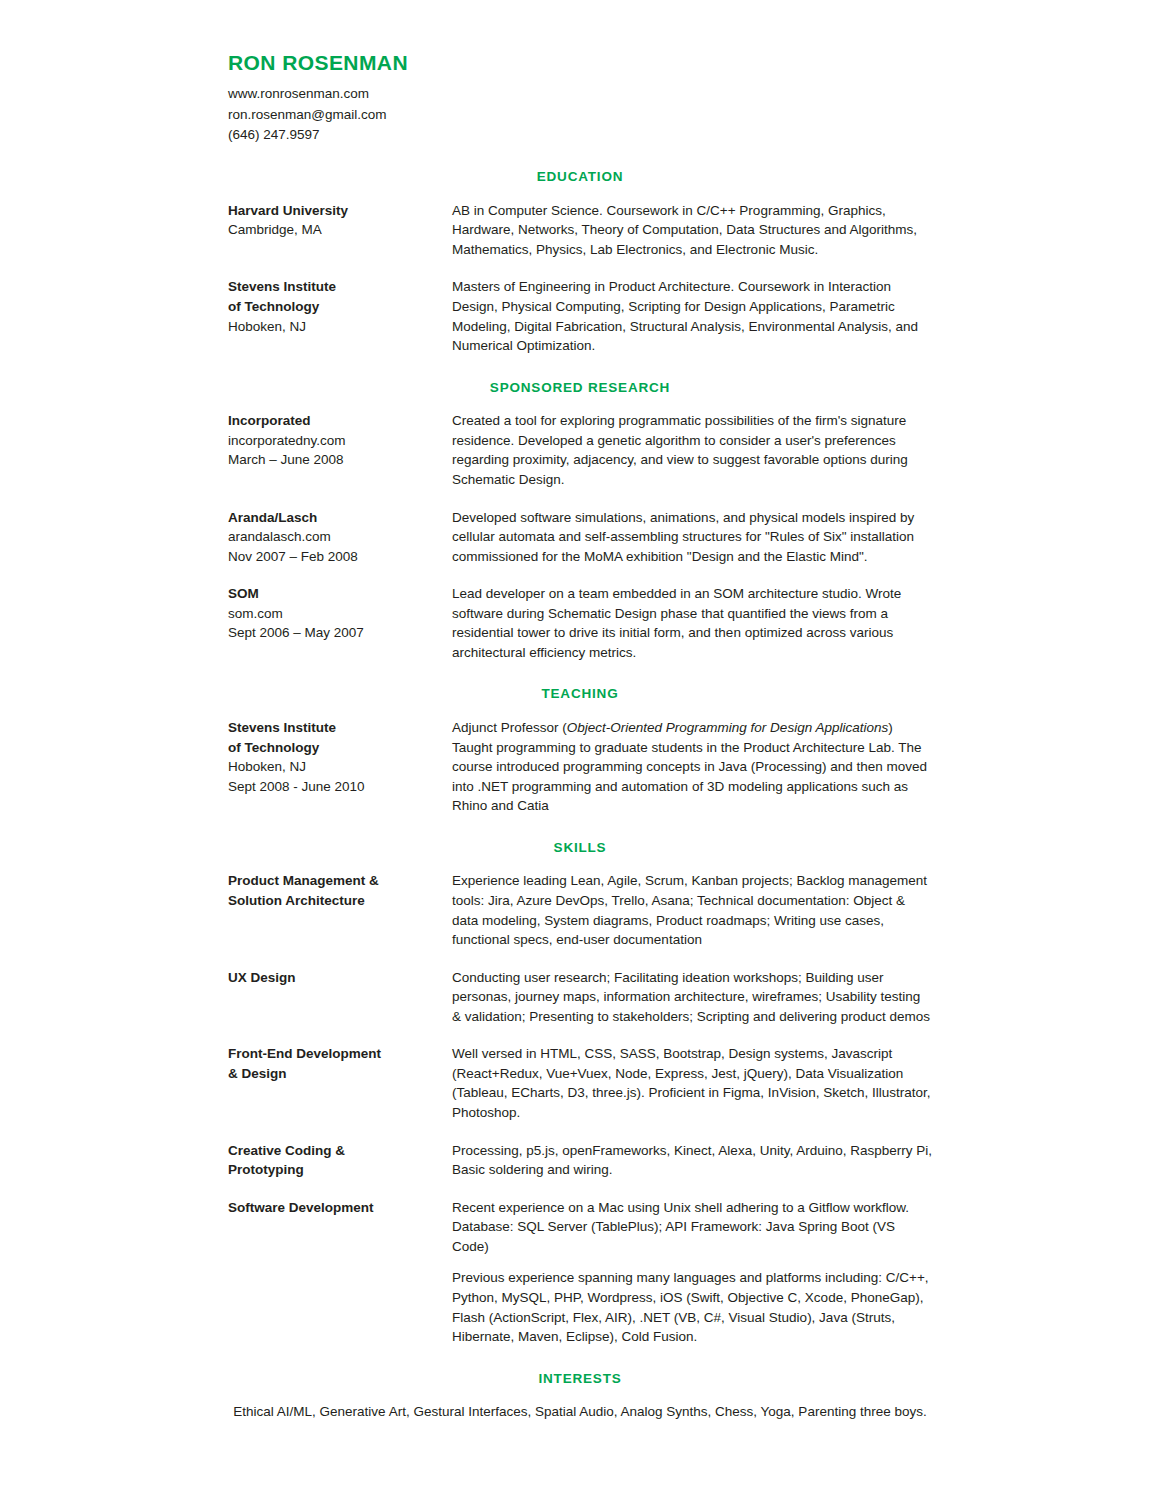Ron Rosenman
www.ronrosenman.com
ron.rosenman@gmail.com
(646) 247.9597
Education
Harvard University Cambridge, MA
AB in Computer Science. Coursework in C/C++ Programming, Graphics, Hardware, Networks, Theory of Computation, Data Structures and Algorithms, Mathematics, Physics, Lab Electronics, and Electronic Music.
Stevens Institute of Technology Hoboken, NJ
Masters of Engineering in Product Architecture. Coursework in Interaction Design, Physical Computing, Scripting for Design Applications, Parametric Modeling, Digital Fabrication, Structural Analysis, Environmental Analysis, and Numerical Optimization.
Sponsored Research
Incorporated incorporatedny.com March – June 2008
Created a tool for exploring programmatic possibilities of the firm's signature residence. Developed a genetic algorithm to consider a user's preferences regarding proximity, adjacency, and view to suggest favorable options during Schematic Design.
Aranda/Lasch arandalasch.com Nov 2007 – Feb 2008
Developed software simulations, animations, and physical models inspired by cellular automata and self-assembling structures for "Rules of Six" installation commissioned for the MoMA exhibition "Design and the Elastic Mind".
SOM som.com Sept 2006 – May 2007
Lead developer on a team embedded in an SOM architecture studio. Wrote software during Schematic Design phase that quantified the views from a residential tower to drive its initial form, and then optimized across various architectural efficiency metrics.
Teaching
Stevens Institute of Technology Hoboken, NJ Sept 2008 - June 2010
Adjunct Professor (Object-Oriented Programming for Design Applications)
Taught programming to graduate students in the Product Architecture Lab. The course introduced programming concepts in Java (Processing) and then moved into .NET programming and automation of 3D modeling applications such as Rhino and Catia
Skills
Product Management & Solution Architecture
Experience leading Lean, Agile, Scrum, Kanban projects; Backlog management tools: Jira, Azure DevOps, Trello, Asana; Technical documentation: Object & data modeling, System diagrams, Product roadmaps; Writing use cases, functional specs, end-user documentation
UX Design
Conducting user research; Facilitating ideation workshops; Building user personas, journey maps, information architecture, wireframes; Usability testing & validation; Presenting to stakeholders; Scripting and delivering product demos
Front-End Development & Design
Well versed in HTML, CSS, SASS, Bootstrap, Design systems, Javascript (React+Redux, Vue+Vuex, Node, Express, Jest, jQuery), Data Visualization (Tableau, ECharts, D3, three.js). Proficient in Figma, InVision, Sketch, Illustrator, Photoshop.
Creative Coding & Prototyping
Processing, p5.js, openFrameworks, Kinect, Alexa, Unity, Arduino, Raspberry Pi, Basic soldering and wiring.
Software Development
Recent experience on a Mac using Unix shell adhering to a Gitflow workflow.
Database: SQL Server (TablePlus); API Framework: Java Spring Boot (VS Code)
Previous experience spanning many languages and platforms including: C/C++, Python, MySQL, PHP, Wordpress, iOS (Swift, Objective C, Xcode, PhoneGap), Flash (ActionScript, Flex, AIR), .NET (VB, C#, Visual Studio), Java (Struts, Hibernate, Maven, Eclipse), Cold Fusion.
Interests
Ethical AI/ML, Generative Art, Gestural Interfaces, Spatial Audio, Analog Synths, Chess, Yoga, Parenting three boys.